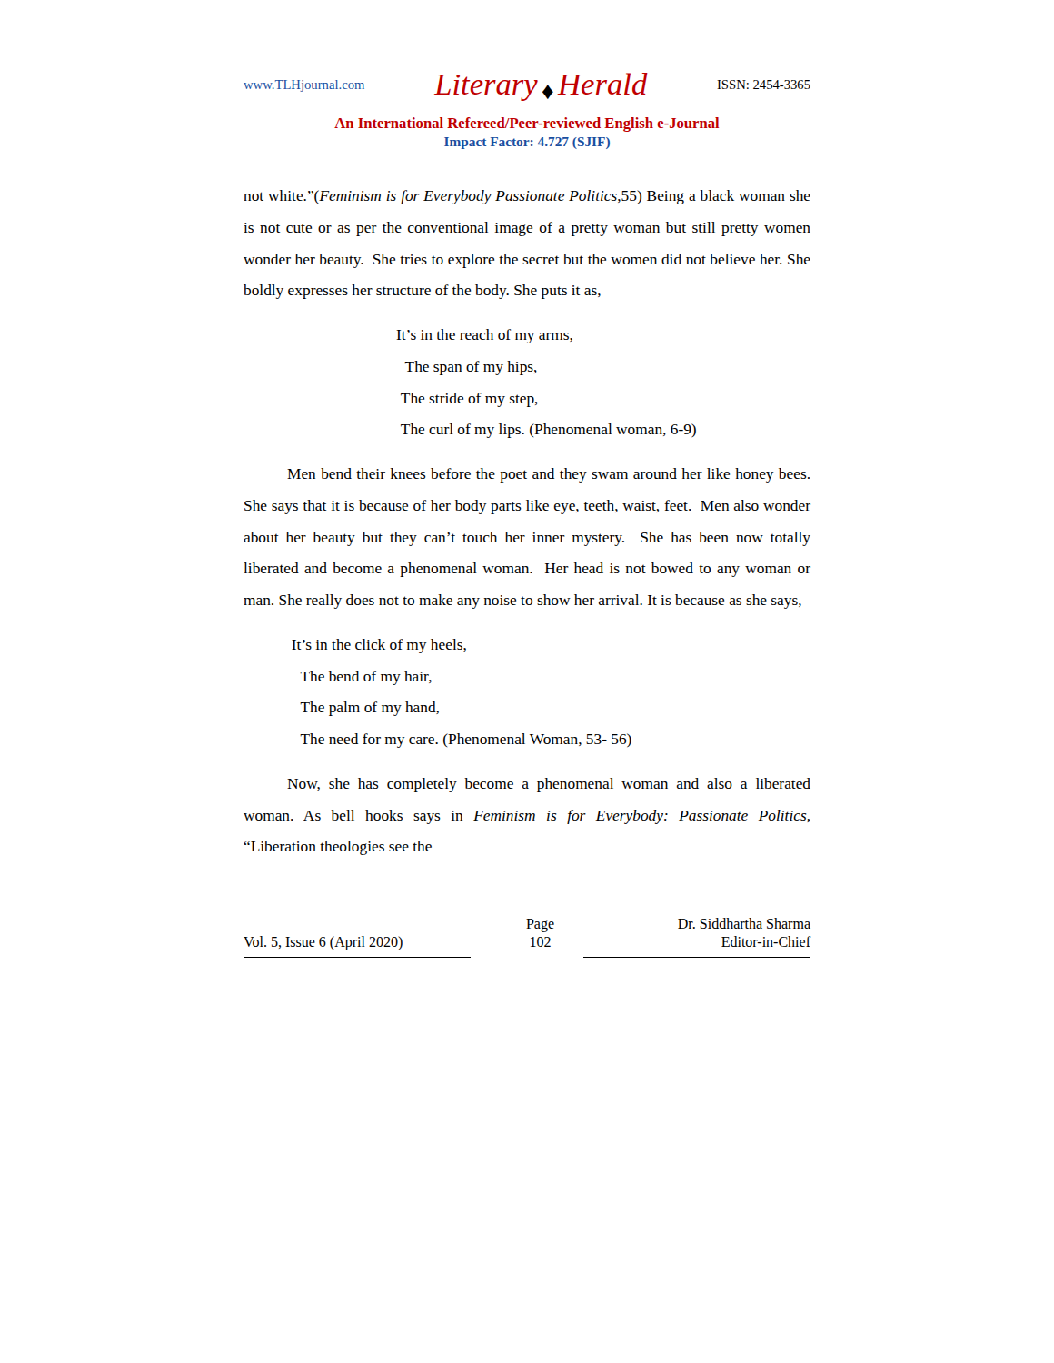www.TLHjournal.com
Literary ♦ Herald
ISSN: 2454-3365
An International Refereed/Peer-reviewed English e-Journal
Impact Factor: 4.727 (SJIF)
not white.”(Feminism is for Everybody Passionate Politics,55) Being a black woman she is not cute or as per the conventional image of a pretty woman but still pretty women wonder her beauty. She tries to explore the secret but the women did not believe her. She boldly expresses her structure of the body. She puts it as,
It’s in the reach of my arms,
The span of my hips,
The stride of my step,
The curl of my lips. (Phenomenal woman, 6-9)
Men bend their knees before the poet and they swam around her like honey bees. She says that it is because of her body parts like eye, teeth, waist, feet. Men also wonder about her beauty but they can’t touch her inner mystery. She has been now totally liberated and become a phenomenal woman. Her head is not bowed to any woman or man. She really does not to make any noise to show her arrival. It is because as she says,
It’s in the click of my heels,
The bend of my hair,
The palm of my hand,
The need for my care. (Phenomenal Woman, 53- 56)
Now, she has completely become a phenomenal woman and also a liberated woman. As bell hooks says in Feminism is for Everybody: Passionate Politics, “Liberation theologies see the
Vol. 5, Issue 6 (April 2020)
Page 102
Dr. Siddhartha Sharma
Editor-in-Chief